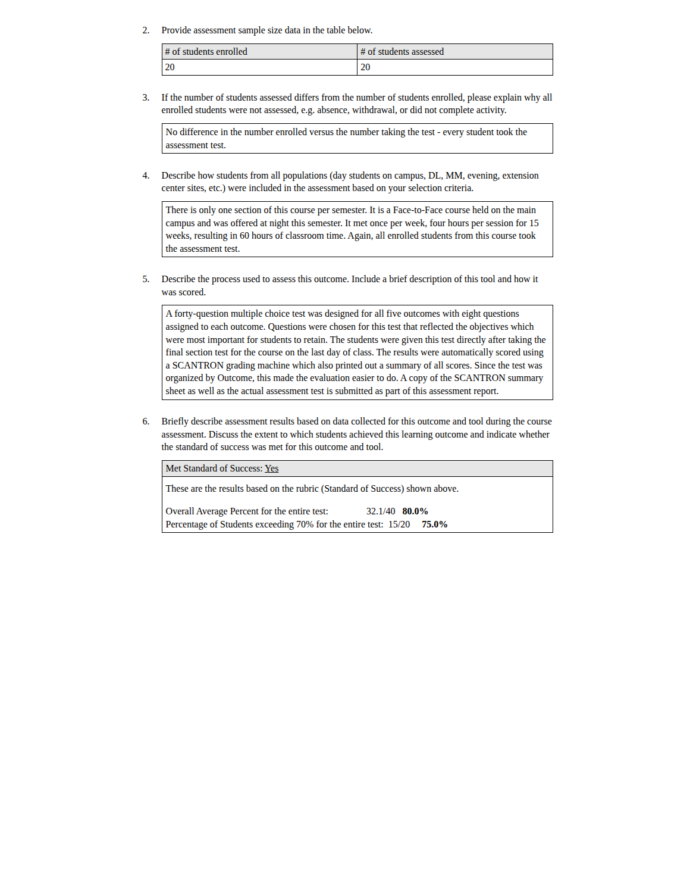Provide assessment sample size data in the table below.
| # of students enrolled | # of students assessed |
| 20 | 20 |
If the number of students assessed differs from the number of students enrolled, please explain why all enrolled students were not assessed, e.g. absence, withdrawal, or did not complete activity.
No difference in the number enrolled versus the number taking the test - every student took the assessment test.
Describe how students from all populations (day students on campus, DL, MM, evening, extension center sites, etc.) were included in the assessment based on your selection criteria.
There is only one section of this course per semester. It is a Face-to-Face course held on the main campus and was offered at night this semester. It met once per week, four hours per session for 15 weeks, resulting in 60 hours of classroom time. Again, all enrolled students from this course took the assessment test.
Describe the process used to assess this outcome. Include a brief description of this tool and how it was scored.
A forty-question multiple choice test was designed for all five outcomes with eight questions assigned to each outcome. Questions were chosen for this test that reflected the objectives which were most important for students to retain. The students were given this test directly after taking the final section test for the course on the last day of class. The results were automatically scored using a SCANTRON grading machine which also printed out a summary of all scores. Since the test was organized by Outcome, this made the evaluation easier to do. A copy of the SCANTRON summary sheet as well as the actual assessment test is submitted as part of this assessment report.
Briefly describe assessment results based on data collected for this outcome and tool during the course assessment. Discuss the extent to which students achieved this learning outcome and indicate whether the standard of success was met for this outcome and tool.
Met Standard of Success: Yes
These are the results based on the rubric (Standard of Success) shown above.
Overall Average Percent for the entire test: 32.1/40 80.0%
Percentage of Students exceeding 70% for the entire test: 15/20 75.0%